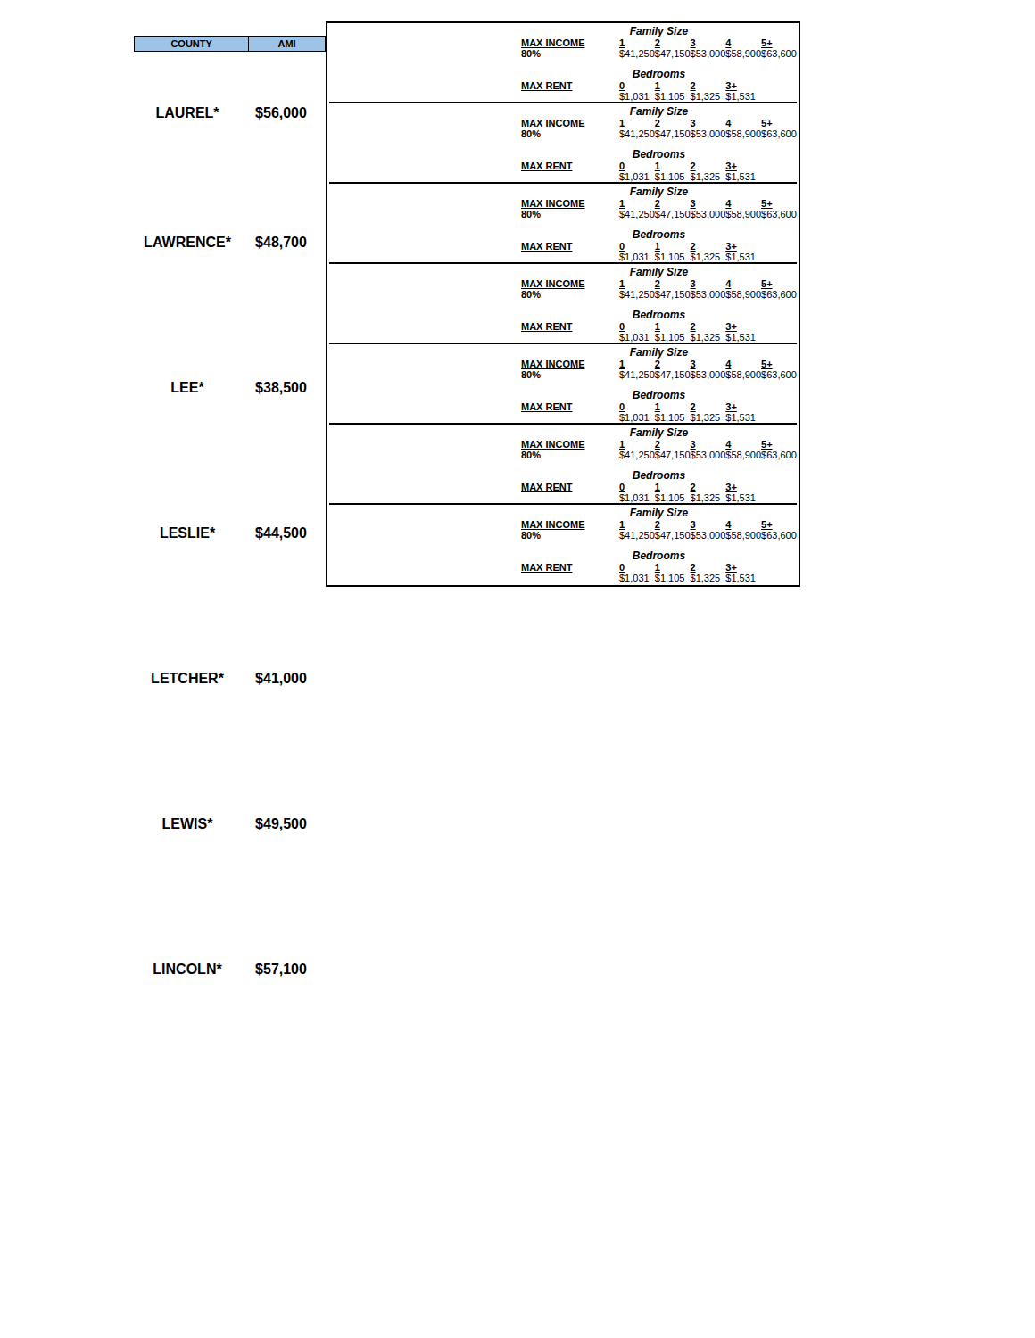COUNTY
AMI
| | / / / / Family Size / / MAX INCOME / 1 / 2 / 3 / 4 / 5+ / / 80% / $41,250 / $47,150 / $53,000 / $58,900 / $63,600 / / Bedrooms / / MAX RENT / 0 / 1 / 2 / 3+ / / / / $1,031 / $1,105 / $1,325 / $1,531 / / / / / / / / Family Size / / MAX INCOME / 1 / 2 / 3 / 4 / 5+ / / 80% / $41,250 / $47,150 / $53,000 / $58,900 / $63,600 / / Bedrooms / / MAX RENT / 0 / 1 / 2 / 3+ / / / / $1,031 / $1,105 / $1,325 / $1,531 / / / / / / / / Family Size / / MAX INCOME / 1 / 2 / 3 / 4 / 5+ / / 80% / $41,250 / $47,150 / $53,000 / $58,900 / $63,600 / / Bedrooms / / MAX RENT / 0 / 1 / 2 / 3+ / / / / $1,031 / $1,105 / $1,325 / $1,531 / / / / / / / / Family Size / / MAX INCOME / 1 / 2 / 3 / 4 / 5+ / / 80% / $41,250 / $47,150 / $53,000 / $58,900 / $63,600 / / Bedrooms / / MAX RENT / 0 / 1 / 2 / 3+ / / / / $1,031 / $1,105 / $1,325 / $1,531 / / / / / / / / Family Size / / MAX INCOME / 1 / 2 / 3 / 4 / 5+ / / 80% / $41,250 / $47,150 / $53,000 / $58,900 / $63,600 / / Bedrooms / / MAX RENT / 0 / 1 / 2 / 3+ / / / / $1,031 / $1,105 / $1,325 / $1,531 / / / / / / / / Family Size / / MAX INCOME / 1 / 2 / 3 / 4 / 5+ / / 80% / $41,250 / $47,150 / $53,000 / $58,900 / $63,600 / / Bedrooms / / MAX RENT / 0 / 1 / 2 / 3+ / / / / $1,031 / $1,105 / $1,325 / $1,531 / / / / / / / / Family Size / / MAX INCOME / 1 / 2 / 3 / 4 / 5+ / / 80% / $41,250 / $47,150 / $53,000 / $58,900 / $63,600 / / Bedrooms / / MAX RENT / 0 / 1 / 2 / 3+ / / / / $1,031 / $1,105 / $1,325 / $1,531 / / / / |
LAUREL* $56,000
LAWRENCE* $48,700
LEE* $38,500
LESLIE* $44,500
LETCHER* $41,000
LEWIS* $49,500
LINCOLN* $57,100